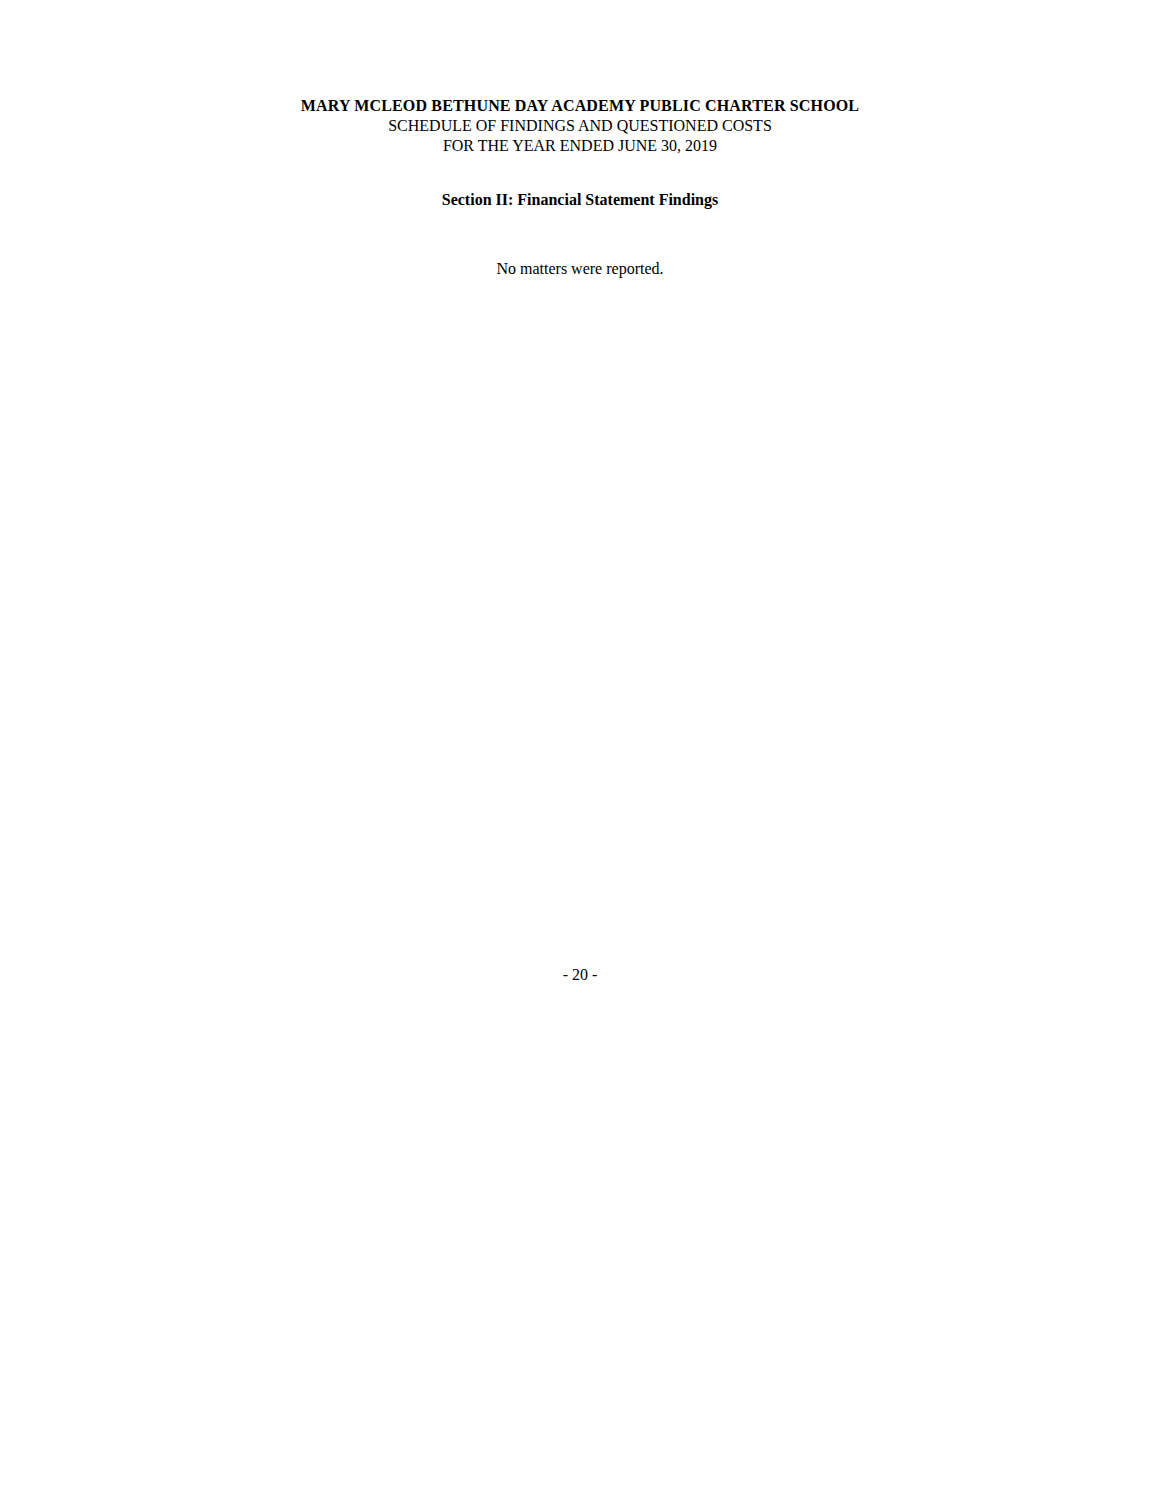MARY MCLEOD BETHUNE DAY ACADEMY PUBLIC CHARTER SCHOOL
SCHEDULE OF FINDINGS AND QUESTIONED COSTS
FOR THE YEAR ENDED JUNE 30, 2019
Section II: Financial Statement Findings
No matters were reported.
- 20 -